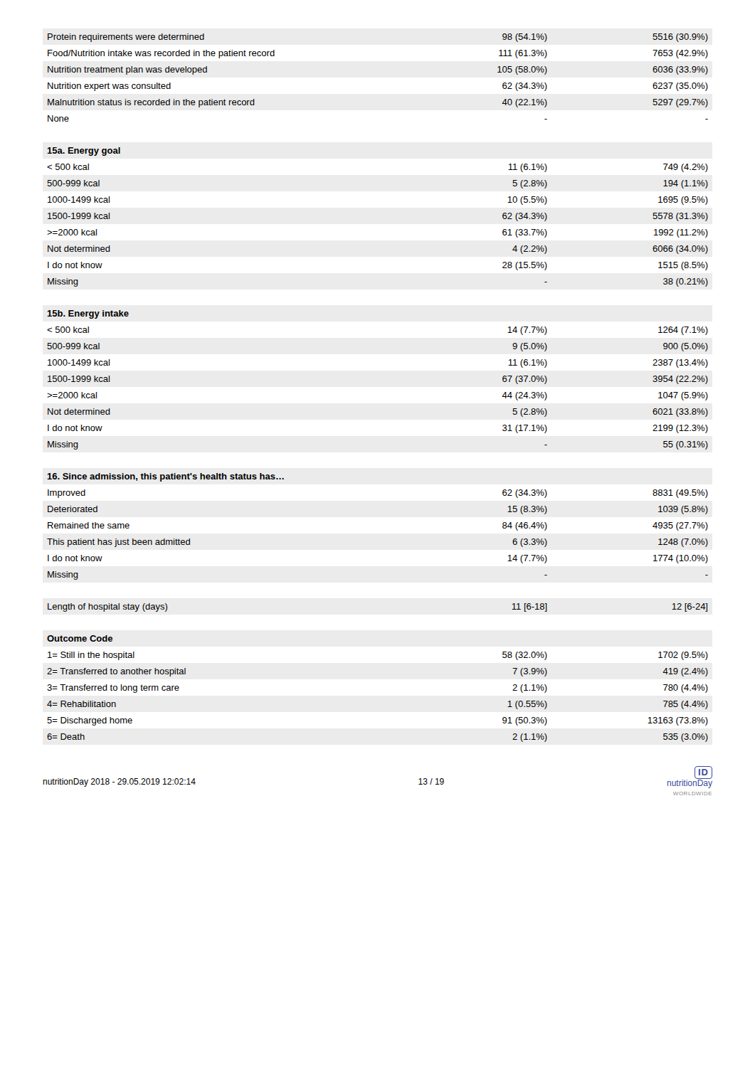| Protein requirements were determined | 98 (54.1%) | 5516 (30.9%) |
| Food/Nutrition intake was recorded in the patient record | 111 (61.3%) | 7653 (42.9%) |
| Nutrition treatment plan was developed | 105 (58.0%) | 6036 (33.9%) |
| Nutrition expert was consulted | 62 (34.3%) | 6237 (35.0%) |
| Malnutrition status is recorded in the patient record | 40 (22.1%) | 5297 (29.7%) |
| None | - | - |
| 15a. Energy goal | | |
| < 500 kcal | 11 (6.1%) | 749 (4.2%) |
| 500-999 kcal | 5 (2.8%) | 194 (1.1%) |
| 1000-1499 kcal | 10 (5.5%) | 1695 (9.5%) |
| 1500-1999 kcal | 62 (34.3%) | 5578 (31.3%) |
| >=2000 kcal | 61 (33.7%) | 1992 (11.2%) |
| Not determined | 4 (2.2%) | 6066 (34.0%) |
| I do not know | 28 (15.5%) | 1515 (8.5%) |
| Missing | - | 38 (0.21%) |
| 15b. Energy intake | | |
| < 500 kcal | 14 (7.7%) | 1264 (7.1%) |
| 500-999 kcal | 9 (5.0%) | 900 (5.0%) |
| 1000-1499 kcal | 11 (6.1%) | 2387 (13.4%) |
| 1500-1999 kcal | 67 (37.0%) | 3954 (22.2%) |
| >=2000 kcal | 44 (24.3%) | 1047 (5.9%) |
| Not determined | 5 (2.8%) | 6021 (33.8%) |
| I do not know | 31 (17.1%) | 2199 (12.3%) |
| Missing | - | 55 (0.31%) |
| 16. Since admission, this patient's health status has… | | |
| Improved | 62 (34.3%) | 8831 (49.5%) |
| Deteriorated | 15 (8.3%) | 1039 (5.8%) |
| Remained the same | 84 (46.4%) | 4935 (27.7%) |
| This patient has just been admitted | 6 (3.3%) | 1248 (7.0%) |
| I do not know | 14 (7.7%) | 1774 (10.0%) |
| Missing | - | - |
| Length of hospital stay (days) | 11 [6-18] | 12 [6-24] |
| Outcome Code | | |
| 1= Still in the hospital | 58 (32.0%) | 1702 (9.5%) |
| 2= Transferred to another hospital | 7 (3.9%) | 419 (2.4%) |
| 3= Transferred to long term care | 2 (1.1%) | 780 (4.4%) |
| 4= Rehabilitation | 1 (0.55%) | 785 (4.4%) |
| 5= Discharged home | 91 (50.3%) | 13163 (73.8%) |
| 6= Death | 2 (1.1%) | 535 (3.0%) |
nutritionDay 2018 - 29.05.2019 12:02:14
13 / 19
ID
nutritionDay
WORLDWIDE